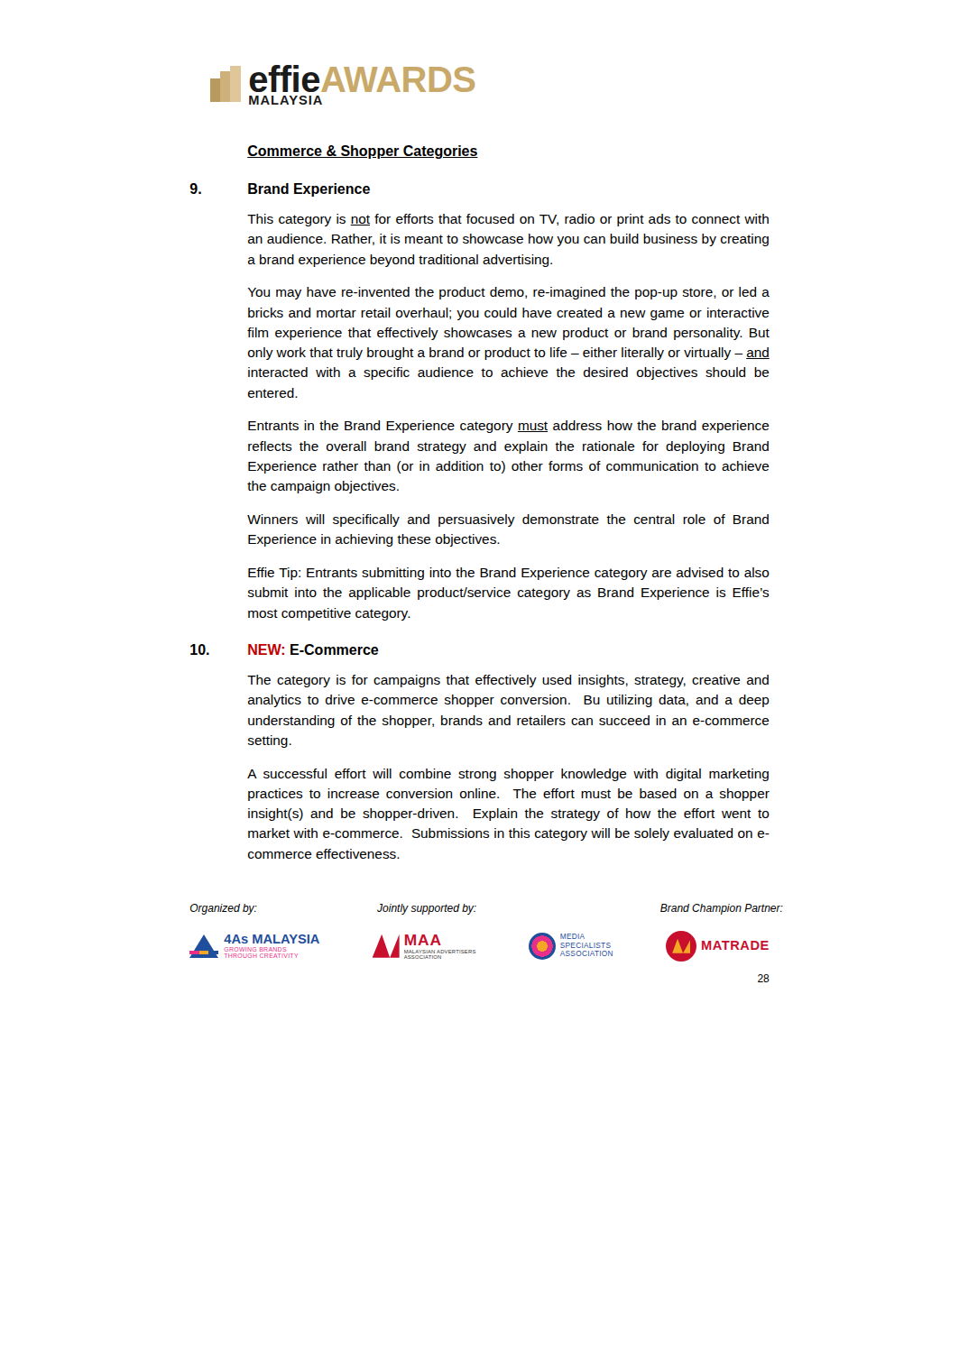effie AWARDS
MALAYSIA
Commerce & Shopper Categories
9.
Brand Experience
This category is not for efforts that focused on TV, radio or print ads to connect with an audience. Rather, it is meant to showcase how you can build business by creating a brand experience beyond traditional advertising.
You may have re-invented the product demo, re-imagined the pop-up store, or led a bricks and mortar retail overhaul; you could have created a new game or interactive film experience that effectively showcases a new product or brand personality. But only work that truly brought a brand or product to life – either literally or virtually – and interacted with a specific audience to achieve the desired objectives should be entered.
Entrants in the Brand Experience category must address how the brand experience reflects the overall brand strategy and explain the rationale for deploying Brand Experience rather than (or in addition to) other forms of communication to achieve the campaign objectives.
Winners will specifically and persuasively demonstrate the central role of Brand Experience in achieving these objectives.
Effie Tip: Entrants submitting into the Brand Experience category are advised to also submit into the applicable product/service category as Brand Experience is Effie’s most competitive category.
10.
NEW: E-Commerce
The category is for campaigns that effectively used insights, strategy, creative and analytics to drive e-commerce shopper conversion. Bu utilizing data, and a deep understanding of the shopper, brands and retailers can succeed in an e-commerce setting.
A successful effort will combine strong shopper knowledge with digital marketing practices to increase conversion online. The effort must be based on a shopper insight(s) and be shopper-driven. Explain the strategy of how the effort went to market with e-commerce. Submissions in this category will be solely evaluated on e-commerce effectiveness.
Organized by:
Jointly supported by:
Brand Champion Partner:
4As MALAYSIA
Growing Brands
Through Creativity
MAA
Malaysian Advertisers
Association
Media
Specialists
Association
MATRADE
28